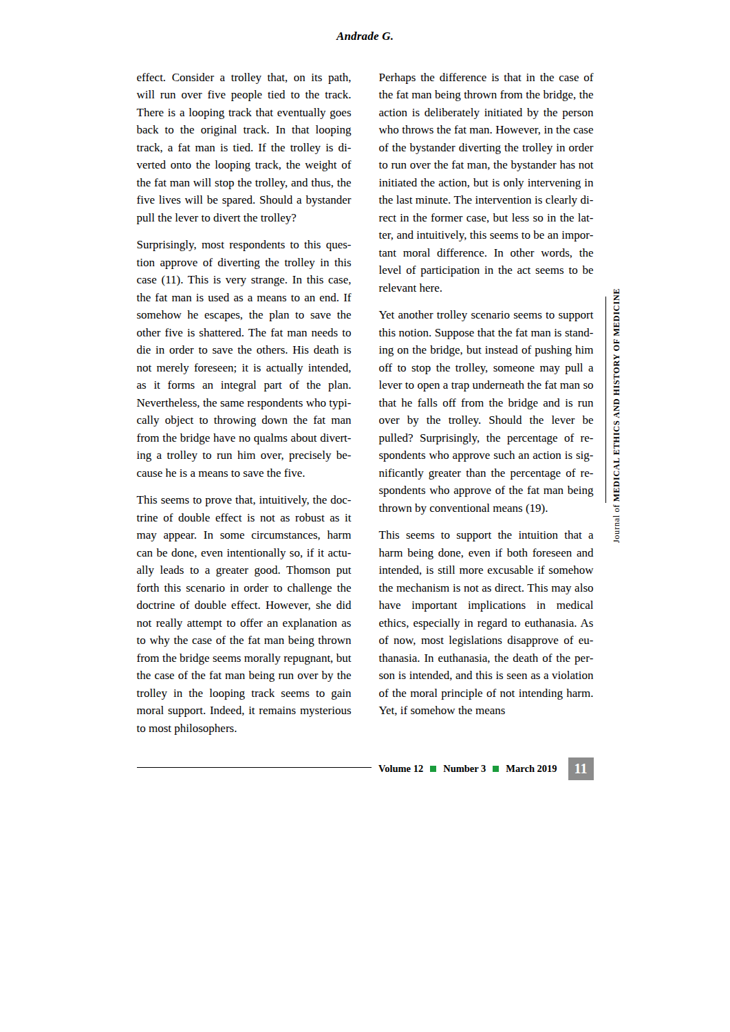Andrade G.
Journal of MEDICAL ETHICS AND HISTORY OF MEDICINE
effect. Consider a trolley that, on its path, will run over five people tied to the track. There is a looping track that eventually goes back to the original track. In that looping track, a fat man is tied. If the trolley is diverted onto the looping track, the weight of the fat man will stop the trolley, and thus, the five lives will be spared. Should a bystander pull the lever to divert the trolley?
Surprisingly, most respondents to this question approve of diverting the trolley in this case (11). This is very strange. In this case, the fat man is used as a means to an end. If somehow he escapes, the plan to save the other five is shattered. The fat man needs to die in order to save the others. His death is not merely foreseen; it is actually intended, as it forms an integral part of the plan. Nevertheless, the same respondents who typically object to throwing down the fat man from the bridge have no qualms about diverting a trolley to run him over, precisely because he is a means to save the five.
This seems to prove that, intuitively, the doctrine of double effect is not as robust as it may appear. In some circumstances, harm can be done, even intentionally so, if it actually leads to a greater good. Thomson put forth this scenario in order to challenge the doctrine of double effect. However, she did not really attempt to offer an explanation as to why the case of the fat man being thrown from the bridge seems morally repugnant, but the case of the fat man being run over by the trolley in the looping track seems to gain moral support. Indeed, it remains mysterious to most philosophers.
Perhaps the difference is that in the case of the fat man being thrown from the bridge, the action is deliberately initiated by the person who throws the fat man. However, in the case of the bystander diverting the trolley in order to run over the fat man, the bystander has not initiated the action, but is only intervening in the last minute. The intervention is clearly direct in the former case, but less so in the latter, and intuitively, this seems to be an important moral difference. In other words, the level of participation in the act seems to be relevant here.
Yet another trolley scenario seems to support this notion. Suppose that the fat man is standing on the bridge, but instead of pushing him off to stop the trolley, someone may pull a lever to open a trap underneath the fat man so that he falls off from the bridge and is run over by the trolley. Should the lever be pulled? Surprisingly, the percentage of respondents who approve such an action is significantly greater than the percentage of respondents who approve of the fat man being thrown by conventional means (19).
This seems to support the intuition that a harm being done, even if both foreseen and intended, is still more excusable if somehow the mechanism is not as direct. This may also have important implications in medical ethics, especially in regard to euthanasia. As of now, most legislations disapprove of euthanasia. In euthanasia, the death of the person is intended, and this is seen as a violation of the moral principle of not intending harm. Yet, if somehow the means
Volume 12 Number 3 March 2019 11